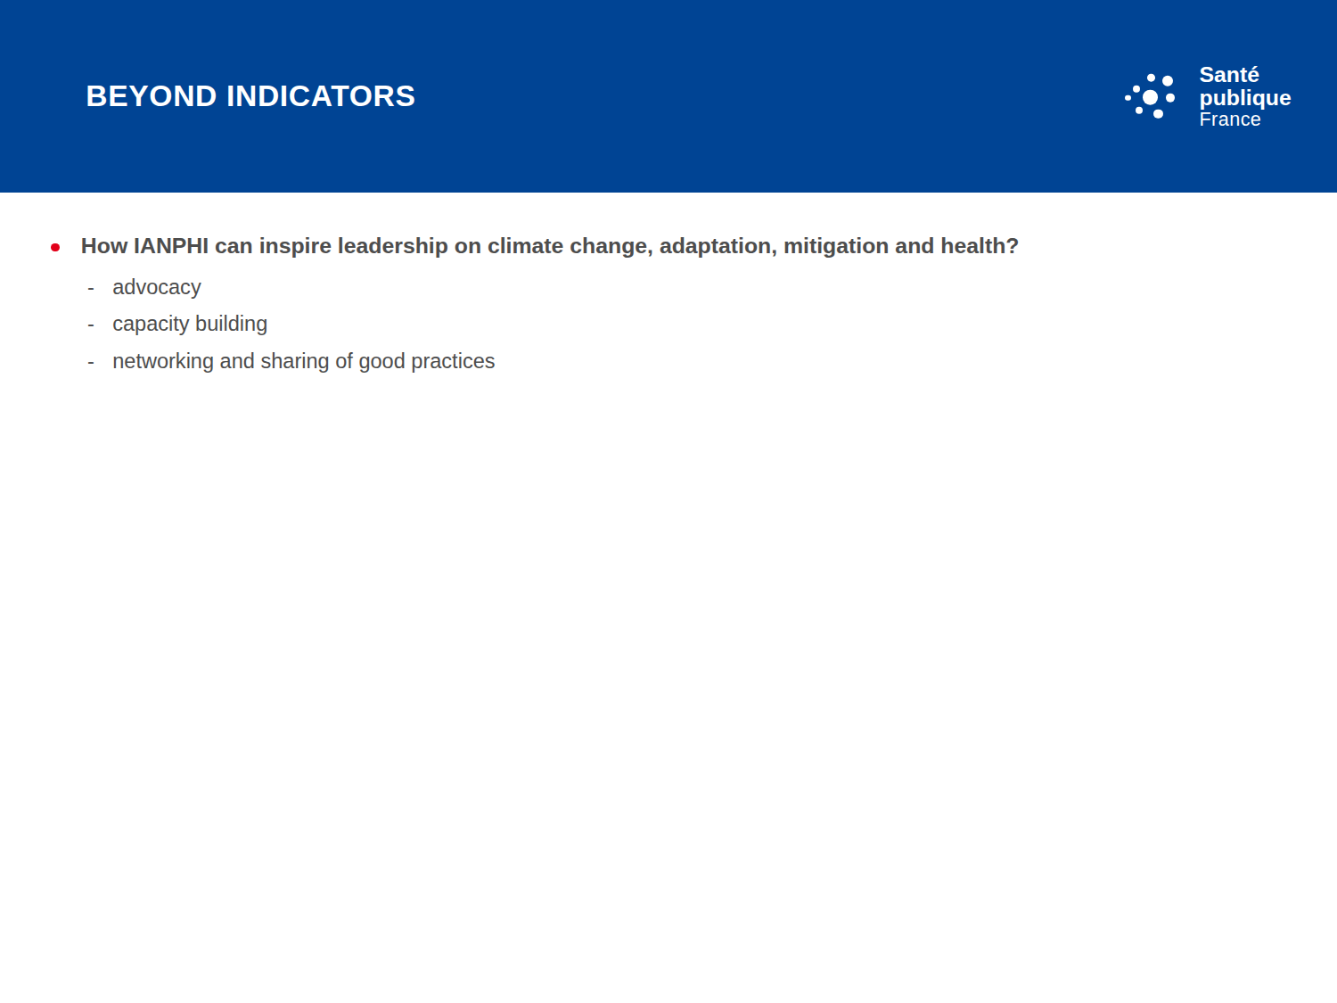BEYOND INDICATORS
Santé publique France
How IANPHI can inspire leadership on climate change, adaptation, mitigation and health?
advocacy
capacity building
networking and sharing of good practices